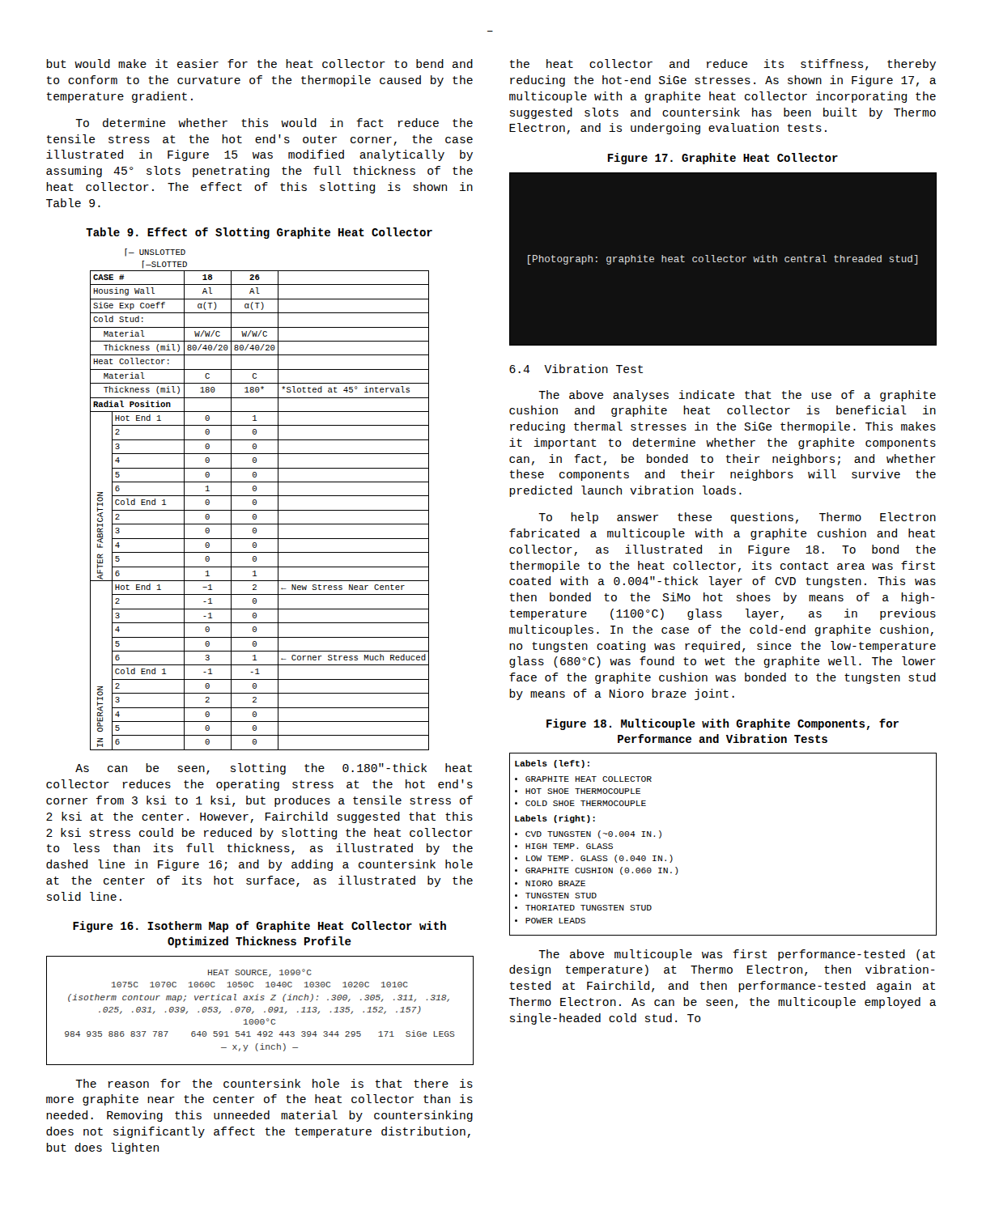–
but would make it easier for the heat collector to bend and to conform to the curvature of the thermopile caused by the temperature gradient.
To determine whether this would in fact reduce the tensile stress at the hot end's outer corner, the case illustrated in Figure 15 was modified analytically by assuming 45° slots penetrating the full thickness of the heat collector. The effect of this slotting is shown in Table 9.
Table 9. Effect of Slotting Graphite Heat Collector
⌈— UNSLOTTED
⌈—SLOTTED
| CASE # | 18 | 26 | |
| Housing Wall | Al | Al | |
| SiGe Exp Coeff | α(T) | α(T) | |
| Cold Stud: | | | |
| Material | W/W/C | W/W/C | |
| Thickness (mil) | 80/40/20 | 80/40/20 | |
| Heat Collector: | | | |
| Material | C | C | |
| Thickness (mil) | 180 | 180* | *Slotted at 45° intervals |
| Radial Position | | | |
| AFTER FABRICATION | Hot End 1 | 0 | 1 | |
| 2 | 0 | 0 | |
| 3 | 0 | 0 | |
| 4 | 0 | 0 | |
| 5 | 0 | 0 | |
| 6 | 1 | 0 | |
| Cold End 1 | 0 | 0 | |
| 2 | 0 | 0 | |
| 3 | 0 | 0 | |
| 4 | 0 | 0 | |
| 5 | 0 | 0 | |
| 6 | 1 | 1 | |
| IN OPERATION | Hot End 1 | −1 | 2 | ← New Stress Near Center |
| 2 | -1 | 0 | |
| 3 | -1 | 0 | |
| 4 | 0 | 0 | |
| 5 | 0 | 0 | |
| 6 | 3 | 1 | ← Corner Stress Much Reduced |
| Cold End 1 | -1 | -1 | |
| 2 | 0 | 0 | |
| 3 | 2 | 2 | |
| 4 | 0 | 0 | |
| 5 | 0 | 0 | |
| 6 | 0 | 0 | |
As can be seen, slotting the 0.180"-thick heat collector reduces the operating stress at the hot end's corner from 3 ksi to 1 ksi, but produces a tensile stress of 2 ksi at the center. However, Fairchild suggested that this 2 ksi stress could be reduced by slotting the heat collector to less than its full thickness, as illustrated by the dashed line in Figure 16; and by adding a countersink hole at the center of its hot surface, as illustrated by the solid line.
Figure 16. Isotherm Map of Graphite Heat Collector with Optimized Thickness Profile
HEAT SOURCE, 1090°C
1075C 1070C 1060C 1050C 1040C 1030C 1020C 1010C
(isotherm contour map; vertical axis Z (inch): .300, .305, .311, .318, .025, .031, .039, .053, .070, .091, .113, .135, .152, .157)
1000°C
984 935 886 837 787 640 591 541 492 443 394 344 295 171 SiGe LEGS
— x,y (inch) —
The reason for the countersink hole is that there is more graphite near the center of the heat collector than is needed. Removing this unneeded material by countersinking does not significantly affect the temperature distribution, but does lighten
the heat collector and reduce its stiffness, thereby reducing the hot-end SiGe stresses. As shown in Figure 17, a multicouple with a graphite heat collector incorporating the suggested slots and countersink has been built by Thermo Electron, and is undergoing evaluation tests.
Figure 17. Graphite Heat Collector
[Photograph: graphite heat collector with central threaded stud]
6.4 Vibration Test
The above analyses indicate that the use of a graphite cushion and graphite heat collector is beneficial in reducing thermal stresses in the SiGe thermopile. This makes it important to determine whether the graphite components can, in fact, be bonded to their neighbors; and whether these components and their neighbors will survive the predicted launch vibration loads.
To help answer these questions, Thermo Electron fabricated a multicouple with a graphite cushion and heat collector, as illustrated in Figure 18. To bond the thermopile to the heat collector, its contact area was first coated with a 0.004"-thick layer of CVD tungsten. This was then bonded to the SiMo hot shoes by means of a high-temperature (1100°C) glass layer, as in previous multicouples. In the case of the cold-end graphite cushion, no tungsten coating was required, since the low-temperature glass (680°C) was found to wet the graphite well. The lower face of the graphite cushion was bonded to the tungsten stud by means of a Nioro braze joint.
Figure 18. Multicouple with Graphite Components, for
Performance and Vibration Tests
Labels (left):
GRAPHITE HEAT COLLECTOR
HOT SHOE THERMOCOUPLE
COLD SHOE THERMOCOUPLE
Labels (right):
CVD TUNGSTEN (~0.004 IN.)
HIGH TEMP. GLASS
LOW TEMP. GLASS (0.040 IN.)
GRAPHITE CUSHION (0.060 IN.)
NIORO BRAZE
TUNGSTEN STUD
THORIATED TUNGSTEN STUD
POWER LEADS
The above multicouple was first performance-tested (at design temperature) at Thermo Electron, then vibration-tested at Fairchild, and then performance-tested again at Thermo Electron. As can be seen, the multicouple employed a single-headed cold stud. To